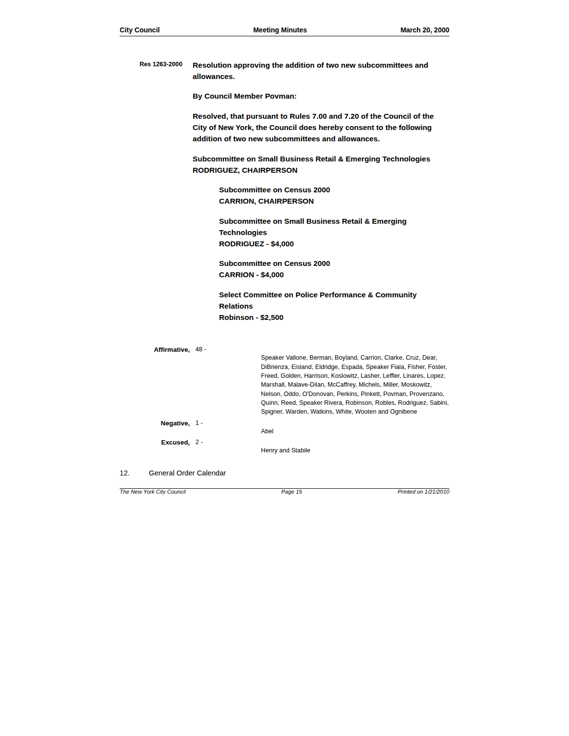City Council
Meeting Minutes
March 20, 2000
Res 1263-2000
Resolution approving the addition of two new subcommittees and allowances.
By Council Member Povman:
Resolved, that pursuant to Rules 7.00 and 7.20 of the Council of the City of New York, the Council does hereby consent to the following addition of two new subcommittees and allowances.
Subcommittee on Small Business Retail & Emerging Technologies
RODRIGUEZ, CHAIRPERSON
Subcommittee on Census 2000
CARRION, CHAIRPERSON
Subcommittee on Small Business Retail & Emerging Technologies
RODRIGUEZ - $4,000
Subcommittee on Census 2000
CARRION - $4,000
Select Committee on Police Performance & Community Relations
Robinson - $2,500
Affirmative,
48 -
Speaker Vallone, Berman, Boyland, Carrion, Clarke, Cruz, Dear, DiBrienza, Eisland, Eldridge, Espada, Speaker Fiala, Fisher, Foster, Freed, Golden, Harrison, Koslowitz, Lasher, Leffler, Linares, Lopez, Marshall, Malave-Dilan, McCaffrey, Michels, Miller, Moskowitz, Nelson, Oddo, O'Donovan, Perkins, Pinkett, Povman, Provenzano, Quinn, Reed, Speaker Rivera, Robinson, Robles, Rodriguez, Sabini, Spigner, Warden, Watkins, White, Wooten and Ognibene
Negative,
1 -
Abel
Excused,
2 -
Henry and Stabile
12.
General Order Calendar
The New York City Council
Page 15
Printed on 1/21/2010